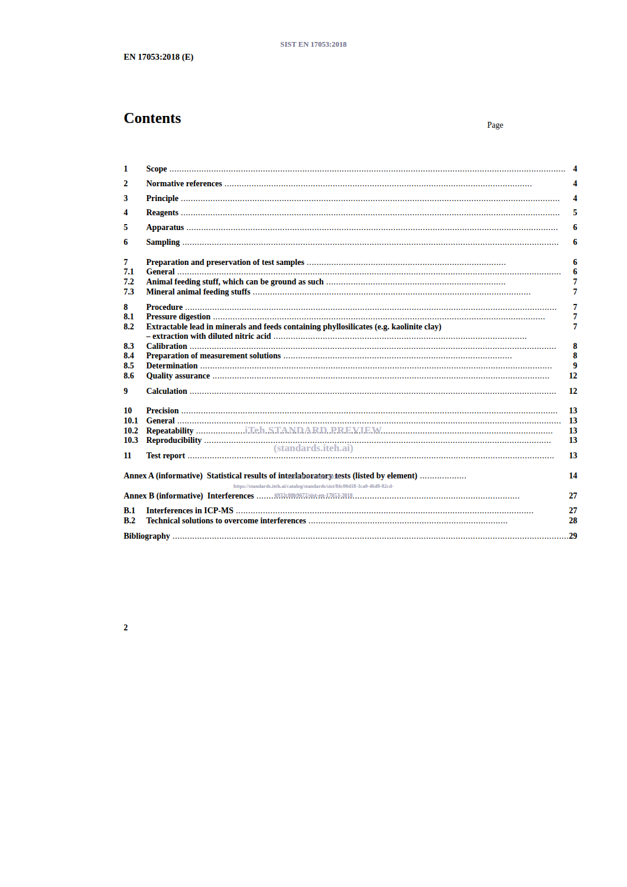SIST EN 17053:2018
EN 17053:2018 (E)
Contents
Page
| 1 | Scope ................................................................................................................................................................. | 4 |
| 2 | Normative references ............................................................................................................................. | 4 |
| 3 | Principle .......................................................................................................................................................... | 4 |
| 4 | Reagents .......................................................................................................................................................... | 5 |
| 5 | Apparatus ....................................................................................................................................................... | 6 |
| 6 | Sampling ......................................................................................................................................................... | 6 |
| 7 | Preparation and preservation of test samples ................................................................................. | 6 |
| 7.1 | General ............................................................................................................................................................ | 6 |
| 7.2 | Animal feeding stuff, which can be ground as such ......................................................................... | 7 |
| 7.3 | Mineral animal feeding stuffs ................................................................................................................. | 7 |
| 8 | Procedure ....................................................................................................................................................... | 7 |
| 8.1 | Pressure digestion ....................................................................................................................................... | 7 |
| 8.2 | Extractable lead in minerals and feeds containing phyllosilicates (e.g. kaolinite clay) – extraction with diluted nitric acid ....................................................................................................... | 7 |
| 8.3 | Calibration ..................................................................................................................................................... | 8 |
| 8.4 | Preparation of measurement solutions ............................................................................................. | 8 |
| 8.5 | Determination ............................................................................................................................................... | 9 |
| 8.6 | Quality assurance ......................................................................................................................................... | 12 |
| 9 | Calculation ..................................................................................................................................................... | 12 |
| 10 | Precision ......................................................................................................................................................... | 13 |
| 10.1 | General ............................................................................................................................................................ | 13 |
| 10.2 | Repeatability ................................................................................................................................................. | 13 |
| 10.3 | Reproducibility ............................................................................................................................................. | 13 |
| 11 | Test report ..................................................................................................................................................... | 13 |
| Annex A (informative) Statistical results of interlaboratory tests (listed by element) ................... | 14 |
| Annex B (informative) Interferences ........................................................................................................... | 27 |
| B.1 | Interferences in ICP-MS ......................................................................................................................... | 27 |
| B.2 | Technical solutions to overcome interferences ................................................................................. | 28 |
| Bibliography ................................................................................................................................................................. | 29 |
iTeh STANDARD PREVIEW
(standards.iteh.ai)
SIST EN 17053:2018
https://standards.iteh.ai/catalog/standards/sist/84c00d18-3ca0-46d9-82cd-
6932c80b9672/sist-en-17053-2018
2